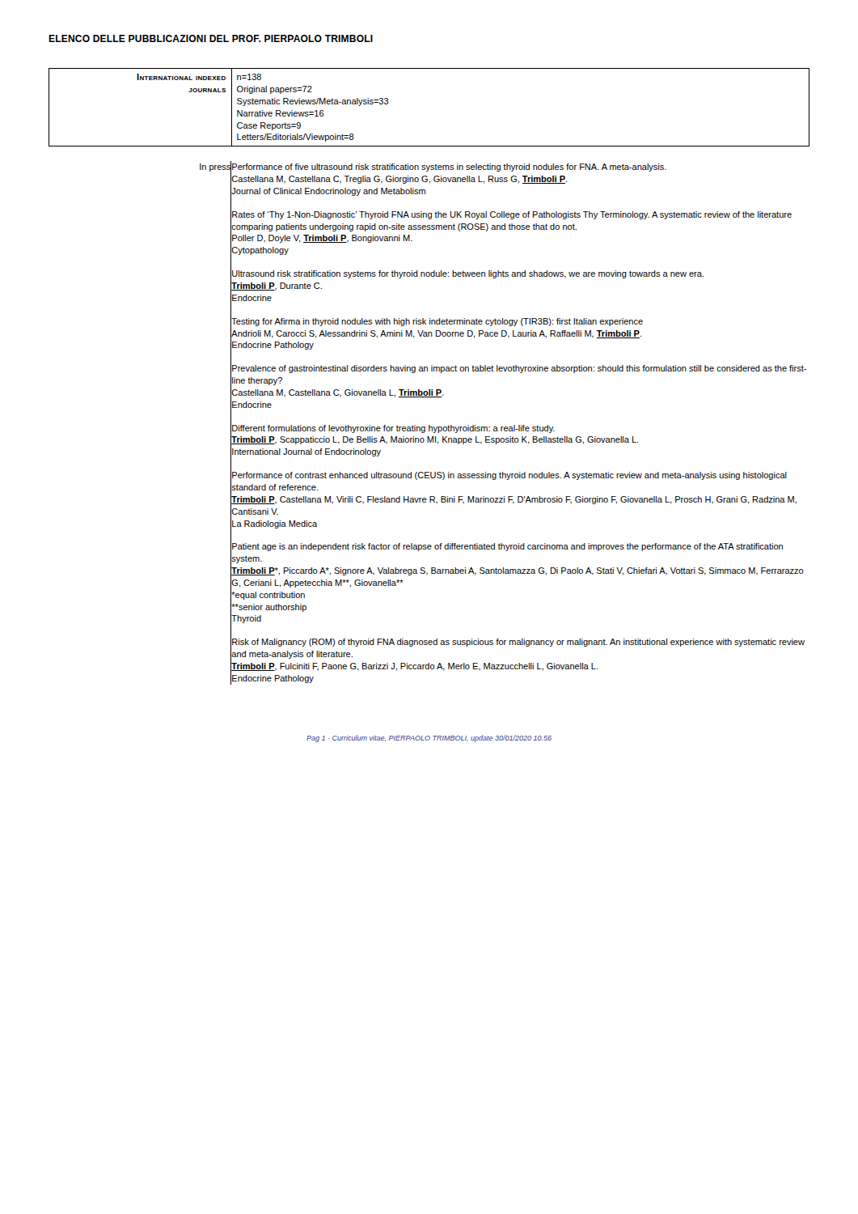ELENCO DELLE PUBBLICAZIONI DEL PROF. PIERPAOLO TRIMBOLI
| International indexed journals | n=138 Original papers=72 Systematic Reviews/Meta-analysis=33 Narrative Reviews=16 Case Reports=9 Letters/Editorials/Viewpoint=8 |
| In press | Performance of five ultrasound risk stratification systems in selecting thyroid nodules for FNA. A meta-analysis. Castellana M, Castellana C, Treglia G, Giorgino G, Giovanella L, Russ G, Trimboli P . Journal of Clinical Endocrinology and Metabolism Rates of ‘Thy 1-Non-Diagnostic’ Thyroid FNA using the UK Royal College of Pathologists Thy Terminology. A systematic review of the literature comparing patients undergoing rapid on-site assessment (ROSE) and those that do not. Poller D, Doyle V, Trimboli P , Bongiovanni M. Cytopathology Ultrasound risk stratification systems for thyroid nodule: between lights and shadows, we are moving towards a new era. Trimboli P , Durante C. Endocrine Testing for Afirma in thyroid nodules with high risk indeterminate cytology (TIR3B): first Italian experience Andrioli M, Carocci S, Alessandrini S, Amini M, Van Doorne D, Pace D, Lauria A, Raffaelli M, Trimboli P . Endocrine Pathology Prevalence of gastrointestinal disorders having an impact on tablet levothyroxine absorption: should this formulation still be considered as the first-line therapy? Castellana M, Castellana C, Giovanella L, Trimboli P . Endocrine Different formulations of levothyroxine for treating hypothyroidism: a real-life study. Trimboli P , Scappaticcio L, De Bellis A, Maiorino MI, Knappe L, Esposito K, Bellastella G, Giovanella L. International Journal of Endocrinology Performance of contrast enhanced ultrasound (CEUS) in assessing thyroid nodules. A systematic review and meta-analysis using histological standard of reference. Trimboli P , Castellana M, Virili C, Flesland Havre R, Bini F, Marinozzi F, D'Ambrosio F, Giorgino F, Giovanella L, Prosch H, Grani G, Radzina M, Cantisani V. La Radiologia Medica Patient age is an independent risk factor of relapse of differentiated thyroid carcinoma and improves the performance of the ATA stratification system. Trimboli P *, Piccardo A*, Signore A, Valabrega S, Barnabei A, Santolamazza G, Di Paolo A, Stati V, Chiefari A, Vottari S, Simmaco M, Ferrarazzo G, Ceriani L, Appetecchia M**, Giovanella** *equal contribution **senior authorship Thyroid Risk of Malignancy (ROM) of thyroid FNA diagnosed as suspicious for malignancy or malignant. An institutional experience with systematic review and meta-analysis of literature. Trimboli P , Fulciniti F, Paone G, Barizzi J, Piccardo A, Merlo E, Mazzucchelli L, Giovanella L. Endocrine Pathology |
Pag 1 - Curriculum vitae, PIERPAOLO TRIMBOLI, update 30/01/2020 10.56